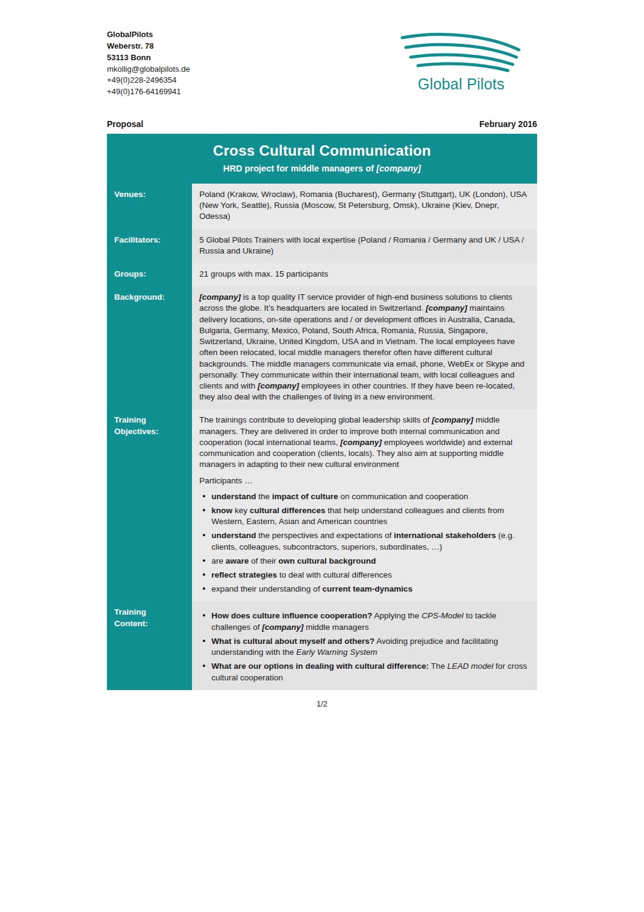GlobalPilots
Weberstr. 78
53113 Bonn
mkollig@globalpilots.de
+49(0)228-2496354
+49(0)176-64169941
Global Pilots
Proposal February 2016
Cross Cultural Communication
HRD project for middle managers of [company]
| Venues: | Poland (Krakow, Wroclaw), Romania (Bucharest), Germany (Stuttgart), UK (London), USA (New York, Seattle), Russia (Moscow, St Petersburg, Omsk), Ukraine (Kiev, Dnepr, Odessa) |
| Facilitators: | 5 Global Pilots Trainers with local expertise (Poland / Romania / Germany and UK / USA / Russia and Ukraine) |
| Groups: | 21 groups with max. 15 participants |
| Background: | [company] is a top quality IT service provider of high-end business solutions to clients across the globe. It’s headquarters are located in Switzerland. [company] maintains delivery locations, on-site operations and / or development offices in Australia, Canada, Bulgaria, Germany, Mexico, Poland, South Africa, Romania, Russia, Singapore, Switzerland, Ukraine, United Kingdom, USA and in Vietnam. The local employees have often been relocated, local middle managers therefor often have different cultural backgrounds. The middle managers communicate via email, phone, WebEx or Skype and personally. They communicate within their international team, with local colleagues and clients and with [company] employees in other countries. If they have been re-located, they also deal with the challenges of living in a new environment. |
| Training Objectives: | The trainings contribute to developing global leadership skills of [company] middle managers. They are delivered in order to improve both internal communication and cooperation (local international teams, [company] employees worldwide) and external communication and cooperation (clients, locals). They also aim at supporting middle managers in adapting to their new cultural environment Participants … understand the impact of culture on communication and cooperation know key cultural differences that help understand colleagues and clients from Western, Eastern, Asian and American countries understand the perspectives and expectations of international stakeholders (e.g. clients, colleagues, subcontractors, superiors, subordinates, …) are aware of their own cultural background reflect strategies to deal with cultural differences expand their understanding of current team-dynamics |
| Training Content: | How does culture influence cooperation? Applying the CPS-Model to tackle challenges of [company] middle managers What is cultural about myself and others? Avoiding prejudice and facilitating understanding with the Early Warning System What are our options in dealing with cultural difference: The LEAD model for cross cultural cooperation |
1/2